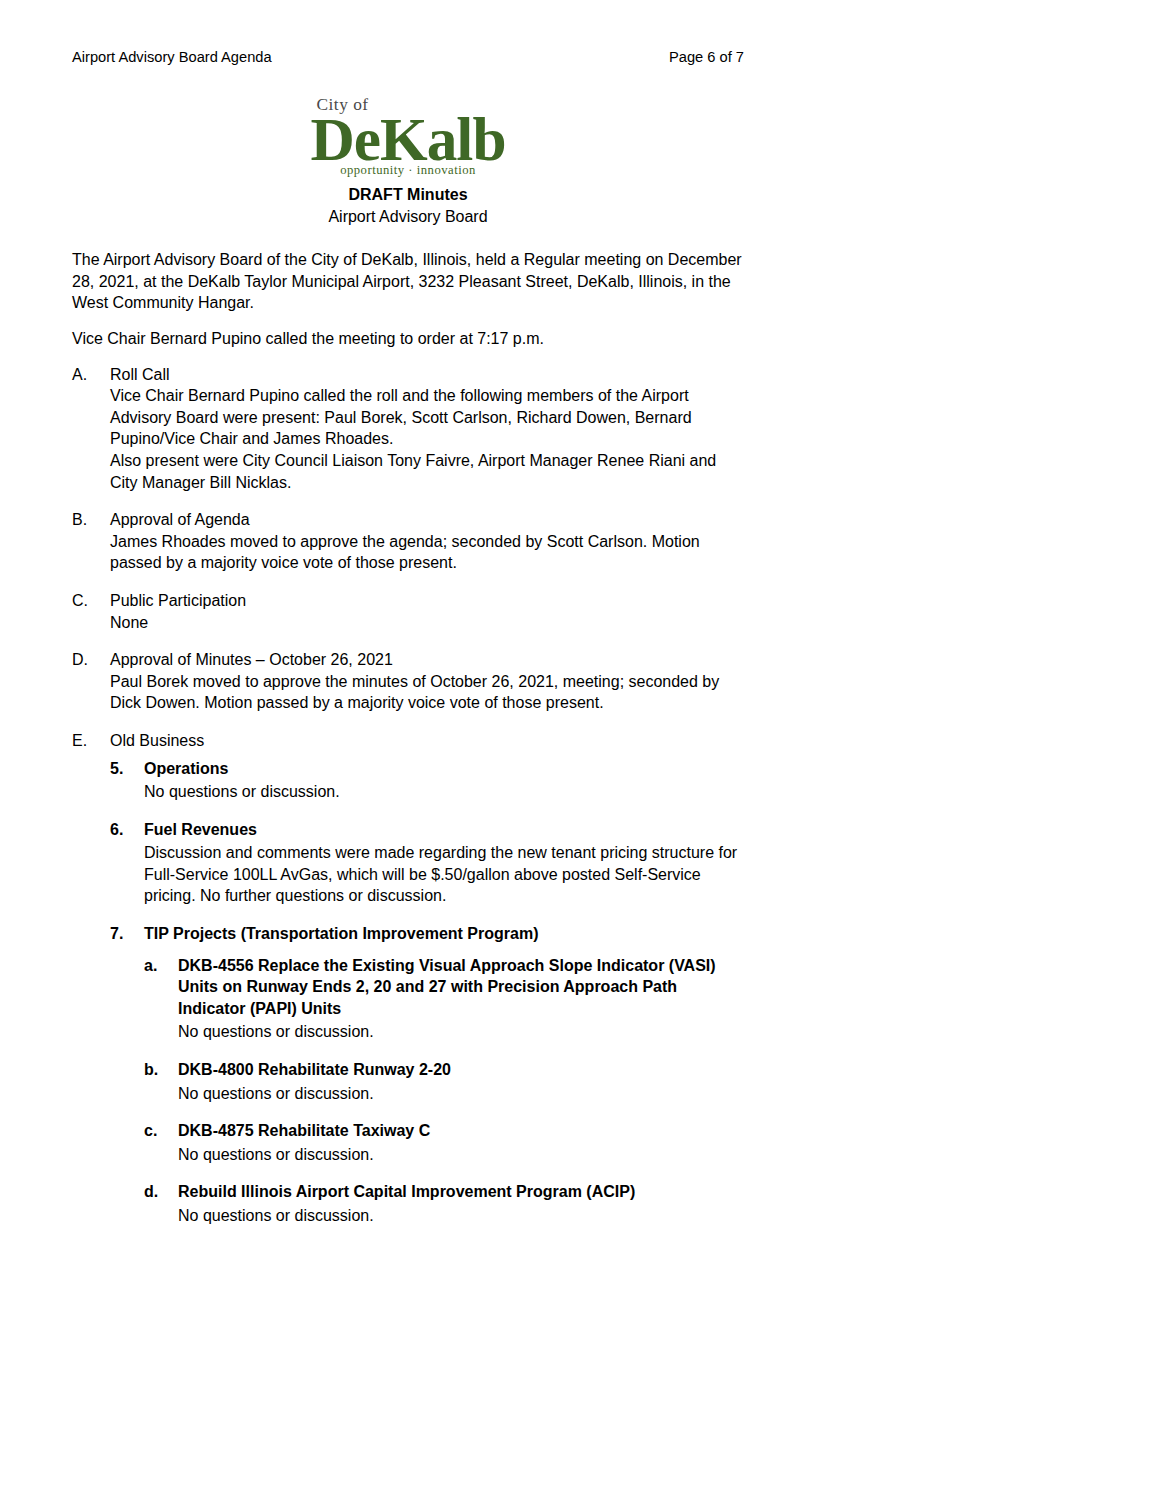Airport Advisory Board Agenda Page 6 of 7
City of DeKalb opportunity · innovation
DRAFT Minutes
Airport Advisory Board
The Airport Advisory Board of the City of DeKalb, Illinois, held a Regular meeting on December 28, 2021, at the DeKalb Taylor Municipal Airport, 3232 Pleasant Street, DeKalb, Illinois, in the West Community Hangar.
Vice Chair Bernard Pupino called the meeting to order at 7:17 p.m.
A. Roll Call Vice Chair Bernard Pupino called the roll and the following members of the Airport Advisory Board were present: Paul Borek, Scott Carlson, Richard Dowen, Bernard Pupino/Vice Chair and James Rhoades.
Also present were City Council Liaison Tony Faivre, Airport Manager Renee Riani and City Manager Bill Nicklas.
B. Approval of Agenda James Rhoades moved to approve the agenda; seconded by Scott Carlson. Motion passed by a majority voice vote of those present.
C. Public Participation None
D. Approval of Minutes – October 26, 2021 Paul Borek moved to approve the minutes of October 26, 2021, meeting; seconded by Dick Dowen. Motion passed by a majority voice vote of those present.
E. Old Business
5. Operations No questions or discussion.
6. Fuel Revenues Discussion and comments were made regarding the new tenant pricing structure for Full-Service 100LL AvGas, which will be $.50/gallon above posted Self-Service pricing. No further questions or discussion.
7. TIP Projects (Transportation Improvement Program)
a. DKB-4556 Replace the Existing Visual Approach Slope Indicator (VASI) Units on Runway Ends 2, 20 and 27 with Precision Approach Path Indicator (PAPI) Units No questions or discussion.
b. DKB-4800 Rehabilitate Runway 2-20 No questions or discussion.
c. DKB-4875 Rehabilitate Taxiway C No questions or discussion.
d. Rebuild Illinois Airport Capital Improvement Program (ACIP) No questions or discussion.